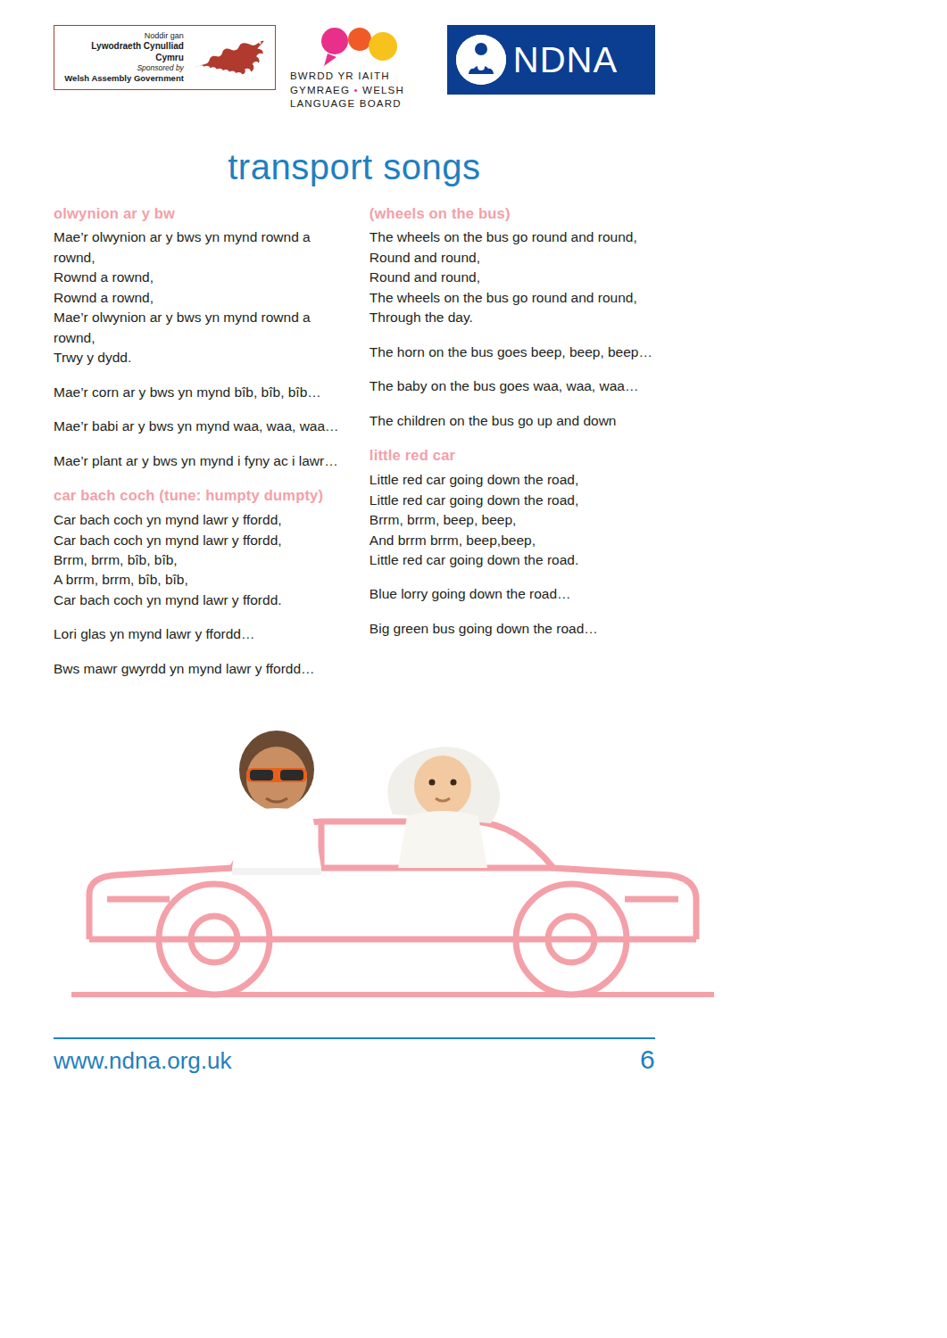Noddir gan
Lywodraeth Cynulliad Cymru
Sponsored by
Welsh Assembly Government
BWRDD YR IAITH
GYMRAEG • WELSH
LANGUAGE BOARD
NDNA
transport songs
olwynion ar y bw
Mae’r olwynion ar y bws yn mynd rownd a rownd,
Rownd a rownd,
Rownd a rownd,
Mae’r olwynion ar y bws yn mynd rownd a rownd,
Trwy y dydd.
Mae’r corn ar y bws yn mynd bîb, bîb, bîb…
Mae’r babi ar y bws yn mynd waa, waa, waa…
Mae’r plant ar y bws yn mynd i fyny ac i lawr…
car bach coch (tune: humpty dumpty)
Car bach coch yn mynd lawr y ffordd,
Car bach coch yn mynd lawr y ffordd,
Brrm, brrm, bîb, bîb,
A brrm, brrm, bîb, bîb,
Car bach coch yn mynd lawr y ffordd.
Lori glas yn mynd lawr y ffordd…
Bws mawr gwyrdd yn mynd lawr y ffordd…
(wheels on the bus)
The wheels on the bus go round and round,
Round and round,
Round and round,
The wheels on the bus go round and round,
Through the day.
The horn on the bus goes beep, beep, beep…
The baby on the bus goes waa, waa, waa…
The children on the bus go up and down
little red car
Little red car going down the road,
Little red car going down the road,
Brrm, brrm, beep, beep,
And brrm brrm, beep,beep,
Little red car going down the road.
Blue lorry going down the road…
Big green bus going down the road…
www.ndna.org.uk
6